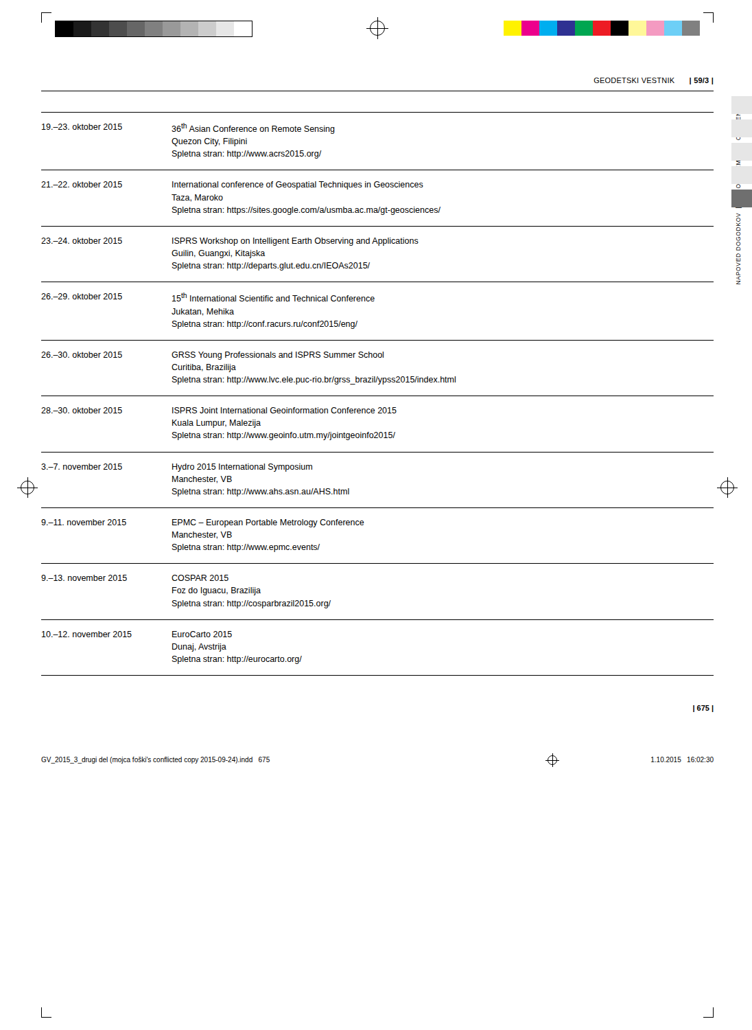NAPOVED DOGODKOV | ANNOUNCEMENTS OF EVENTS
GEODETSKI VESTNIK | 59/3 |
| 19.–23. oktober 2015 | 36 th Asian Conference on Remote Sensing Quezon City, Filipini Spletna stran: http://www.acrs2015.org/ |
| 21.–22. oktober 2015 | International conference of Geospatial Techniques in Geosciences Taza, Maroko Spletna stran: https://sites.google.com/a/usmba.ac.ma/gt-geosciences/ |
| 23.–24. oktober 2015 | ISPRS Workshop on Intelligent Earth Observing and Applications Guilin, Guangxi, Kitajska Spletna stran: http://departs.glut.edu.cn/IEOAs2015/ |
| 26.–29. oktober 2015 | 15 th International Scientific and Technical Conference Jukatan, Mehika Spletna stran: http://conf.racurs.ru/conf2015/eng/ |
| 26.–30. oktober 2015 | GRSS Young Professionals and ISPRS Summer School Curitiba, Brazilija Spletna stran: http://www.lvc.ele.puc-rio.br/grss_brazil/ypss2015/index.html |
| 28.–30. oktober 2015 | ISPRS Joint International Geoinformation Conference 2015 Kuala Lumpur, Malezija Spletna stran: http://www.geoinfo.utm.my/jointgeoinfo2015/ |
| 3.–7. november 2015 | Hydro 2015 International Symposium Manchester, VB Spletna stran: http://www.ahs.asn.au/AHS.html |
| 9.–11. november 2015 | EPMC – European Portable Metrology Conference Manchester, VB Spletna stran: http://www.epmc.events/ |
| 9.–13. november 2015 | COSPAR 2015 Foz do Iguacu, Brazilija Spletna stran: http://cosparbrazil2015.org/ |
| 10.–12. november 2015 | EuroCarto 2015 Dunaj, Avstrija Spletna stran: http://eurocarto.org/ |
| 675 |
GV_2015_3_drugi del (mojca foški's conflicted copy 2015-09-24).indd 675
1.10.2015 16:02:30